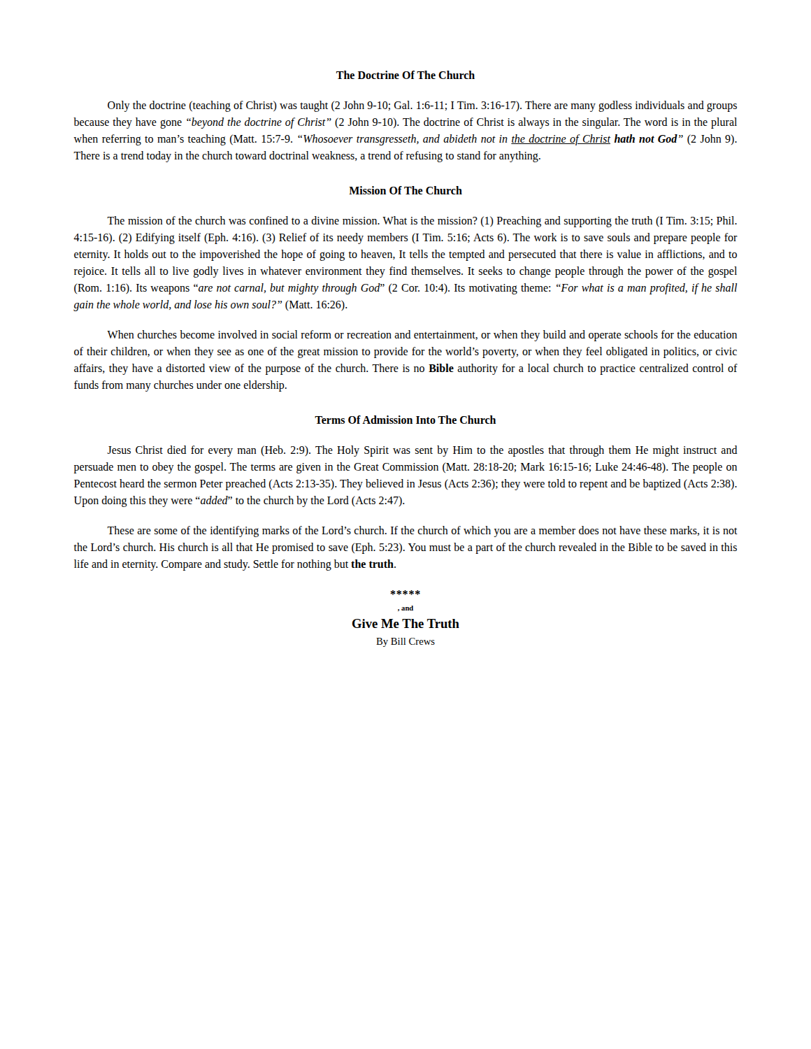The Doctrine Of The Church
Only the doctrine (teaching of Christ) was taught (2 John 9-10; Gal. 1:6-11; I Tim. 3:16-17). There are many godless individuals and groups because they have gone “beyond the doctrine of Christ” (2 John 9-10). The doctrine of Christ is always in the singular. The word is in the plural when referring to man’s teaching (Matt. 15:7-9. “Whosoever transgresseth, and abideth not in the doctrine of Christ hath not God” (2 John 9). There is a trend today in the church toward doctrinal weakness, a trend of refusing to stand for anything.
Mission Of The Church
The mission of the church was confined to a divine mission. What is the mission? (1) Preaching and supporting the truth (I Tim. 3:15; Phil. 4:15-16). (2) Edifying itself (Eph. 4:16). (3) Relief of its needy members (I Tim. 5:16; Acts 6). The work is to save souls and prepare people for eternity. It holds out to the impoverished the hope of going to heaven, It tells the tempted and persecuted that there is value in afflictions, and to rejoice. It tells all to live godly lives in whatever environment they find themselves. It seeks to change people through the power of the gospel (Rom. 1:16). Its weapons “are not carnal, but mighty through God” (2 Cor. 10:4). Its motivating theme: “For what is a man profited, if he shall gain the whole world, and lose his own soul?” (Matt. 16:26).
When churches become involved in social reform or recreation and entertainment, or when they build and operate schools for the education of their children, or when they see as one of the great mission to provide for the world’s poverty, or when they feel obligated in politics, or civic affairs, they have a distorted view of the purpose of the church. There is no Bible authority for a local church to practice centralized control of funds from many churches under one eldership.
Terms Of Admission Into The Church
Jesus Christ died for every man (Heb. 2:9). The Holy Spirit was sent by Him to the apostles that through them He might instruct and persuade men to obey the gospel. The terms are given in the Great Commission (Matt. 28:18-20; Mark 16:15-16; Luke 24:46-48). The people on Pentecost heard the sermon Peter preached (Acts 2:13-35). They believed in Jesus (Acts 2:36); they were told to repent and be baptized (Acts 2:38). Upon doing this they were “added” to the church by the Lord (Acts 2:47).
These are some of the identifying marks of the Lord’s church. If the church of which you are a member does not have these marks, it is not the Lord’s church. His church is all that He promised to save (Eph. 5:23). You must be a part of the church revealed in the Bible to be saved in this life and in eternity. Compare and study. Settle for nothing but the truth.
*****
, and
Give Me The Truth
By Bill Crews